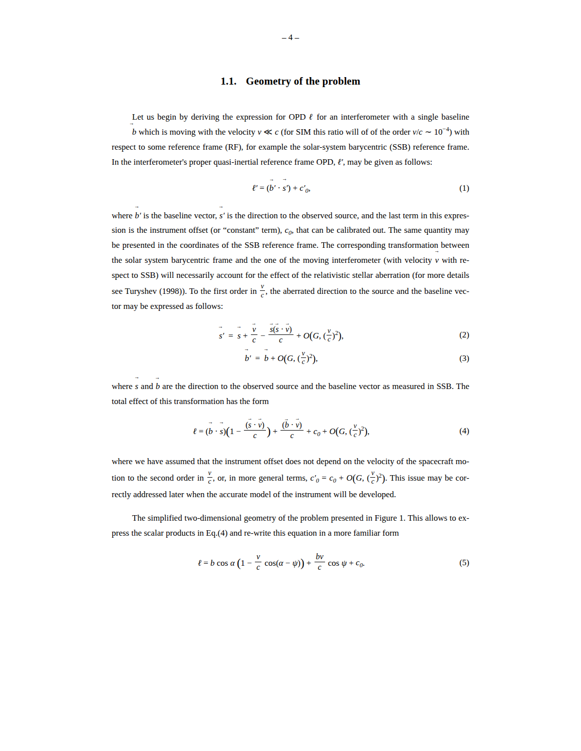– 4 –
1.1. Geometry of the problem
Let us begin by deriving the expression for OPD ℓ for an interferometer with a single baseline b which is moving with the velocity v ≪ c (for SIM this ratio will of of the order v/c ∼ 10−4) with respect to some reference frame (RF), for example the solar-system barycentric (SSB) reference frame. In the interferometer's proper quasi-inertial reference frame OPD, ℓ′, may be given as follows:
ℓ′ = (b′ · s′) + c′0,
(1)
where b′ is the baseline vector, s′ is the direction to the observed source, and the last term in this expression is the instrument offset (or “constant” term), c0, that can be calibrated out. The same quantity may be presented in the coordinates of the SSB reference frame. The corresponding transformation between the solar system barycentric frame and the one of the moving interferometer (with velocity v with respect to SSB) will necessarily account for the effect of the relativistic stellar aberration (for more details see Turyshev (1998)). To the first order in vc, the aberrated direction to the source and the baseline vector may be expressed as follows:
s′ = s + vc − s(s · v) c + O(G, (vc)2),
(2)
b′ = b + O(G, (vc)2),
(3)
where s and b are the direction to the observed source and the baseline vector as measured in SSB. The total effect of this transformation has the form
ℓ = (b · s)(1 − (s · v) c) + (b · v) c + c0 + O(G, (vc)2),
(4)
where we have assumed that the instrument offset does not depend on the velocity of the spacecraft motion to the second order in vc, or, in more general terms, c′0 = c0 + O(G, (vc)2). This issue may be correctly addressed later when the accurate model of the instrument will be developed.
The simplified two-dimensional geometry of the problem presented in Figure 1. This allows to express the scalar products in Eq.(4) and re-write this equation in a more familiar form
ℓ = b cos α (1 − vc cos(α − ψ)) + bv c cos ψ + c0.
(5)